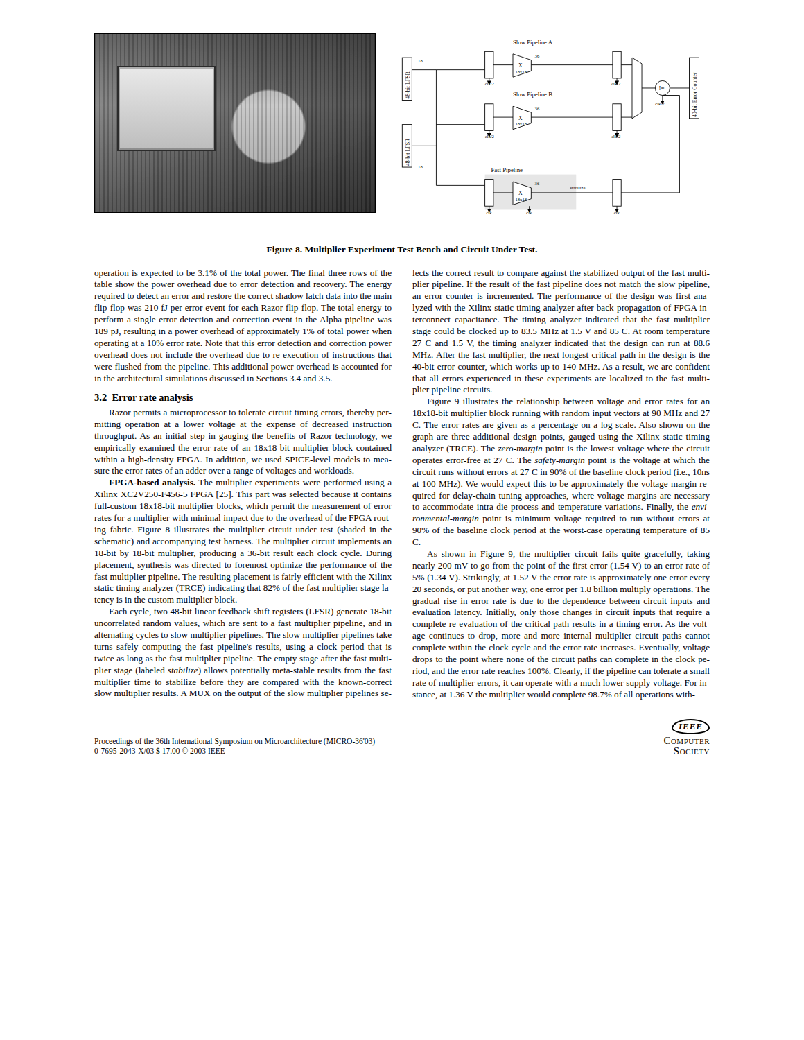48-bit LFSR 48-bit LFSR 18 18 Slow Pipeline A X 18x18 36 clk/2 clk/2 Slow Pipeline B X 18x18 36 clk/2 clk/2 != clk/2 40-bit Error Counter Fast Pipeline X 18x18 36 stabilize clk clk clk
Figure 8. Multiplier Experiment Test Bench and Circuit Under Test.
operation is expected to be 3.1% of the total power. The final three rows of the table show the power overhead due to error detection and recovery. The energy required to detect an error and restore the correct shadow latch data into the main flip-flop was 210 fJ per error event for each Razor flip-flop. The total energy to perform a single error detection and correction event in the Alpha pipeline was 189 pJ, resulting in a power overhead of approximately 1% of total power when operating at a 10% error rate. Note that this error detection and correction power overhead does not include the overhead due to re-execution of instructions that were flushed from the pipeline. This additional power overhead is accounted for in the architectural simulations discussed in Sections 3.4 and 3.5.
3.2 Error rate analysis
Razor permits a microprocessor to tolerate circuit timing errors, thereby permitting operation at a lower voltage at the expense of decreased instruction throughput. As an initial step in gauging the benefits of Razor technology, we empirically examined the error rate of an 18x18-bit multiplier block contained within a high-density FPGA. In addition, we used SPICE-level models to measure the error rates of an adder over a range of voltages and workloads.
FPGA-based analysis. The multiplier experiments were performed using a Xilinx XC2V250-F456-5 FPGA [25]. This part was selected because it contains full-custom 18x18-bit multiplier blocks, which permit the measurement of error rates for a multiplier with minimal impact due to the overhead of the FPGA routing fabric. Figure 8 illustrates the multiplier circuit under test (shaded in the schematic) and accompanying test harness. The multiplier circuit implements an 18-bit by 18-bit multiplier, producing a 36-bit result each clock cycle. During placement, synthesis was directed to foremost optimize the performance of the fast multiplier pipeline. The resulting placement is fairly efficient with the Xilinx static timing analyzer (TRCE) indicating that 82% of the fast multiplier stage latency is in the custom multiplier block.
Each cycle, two 48-bit linear feedback shift registers (LFSR) generate 18-bit uncorrelated random values, which are sent to a fast multiplier pipeline, and in alternating cycles to slow multiplier pipelines. The slow multiplier pipelines take turns safely computing the fast pipeline's results, using a clock period that is twice as long as the fast multiplier pipeline. The empty stage after the fast multiplier stage (labeled stabilize) allows potentially meta-stable results from the fast multiplier time to stabilize before they are compared with the known-correct slow multiplier results. A MUX on the output of the slow multiplier pipelines selects the correct result to compare against the stabilized output of the fast multiplier pipeline. If the result of the fast pipeline does not match the slow pipeline, an error counter is incremented. The performance of the design was first analyzed with the Xilinx static timing analyzer after back-propagation of FPGA interconnect capacitance. The timing analyzer indicated that the fast multiplier stage could be clocked up to 83.5 MHz at 1.5 V and 85 C. At room temperature 27 C and 1.5 V, the timing analyzer indicated that the design can run at 88.6 MHz. After the fast multiplier, the next longest critical path in the design is the 40-bit error counter, which works up to 140 MHz. As a result, we are confident that all errors experienced in these experiments are localized to the fast multiplier pipeline circuits.
Figure 9 illustrates the relationship between voltage and error rates for an 18x18-bit multiplier block running with random input vectors at 90 MHz and 27 C. The error rates are given as a percentage on a log scale. Also shown on the graph are three additional design points, gauged using the Xilinx static timing analyzer (TRCE). The zero-margin point is the lowest voltage where the circuit operates error-free at 27 C. The safety-margin point is the voltage at which the circuit runs without errors at 27 C in 90% of the baseline clock period (i.e., 10ns at 100 MHz). We would expect this to be approximately the voltage margin required for delay-chain tuning approaches, where voltage margins are necessary to accommodate intra-die process and temperature variations. Finally, the environmental-margin point is minimum voltage required to run without errors at 90% of the baseline clock period at the worst-case operating temperature of 85 C.
As shown in Figure 9, the multiplier circuit fails quite gracefully, taking nearly 200 mV to go from the point of the first error (1.54 V) to an error rate of 5% (1.34 V). Strikingly, at 1.52 V the error rate is approximately one error every 20 seconds, or put another way, one error per 1.8 billion multiply operations. The gradual rise in error rate is due to the dependence between circuit inputs and evaluation latency. Initially, only those changes in circuit inputs that require a complete re-evaluation of the critical path results in a timing error. As the voltage continues to drop, more and more internal multiplier circuit paths cannot complete within the clock cycle and the error rate increases. Eventually, voltage drops to the point where none of the circuit paths can complete in the clock period, and the error rate reaches 100%. Clearly, if the pipeline can tolerate a small rate of multiplier errors, it can operate with a much lower supply voltage. For instance, at 1.36 V the multiplier would complete 98.7% of all operations with-
Proceedings of the 36th International Symposium on Microarchitecture (MICRO-36'03)
0-7695-2043-X/03 $ 17.00 © 2003 IEEE
IEEE
ComputerSociety